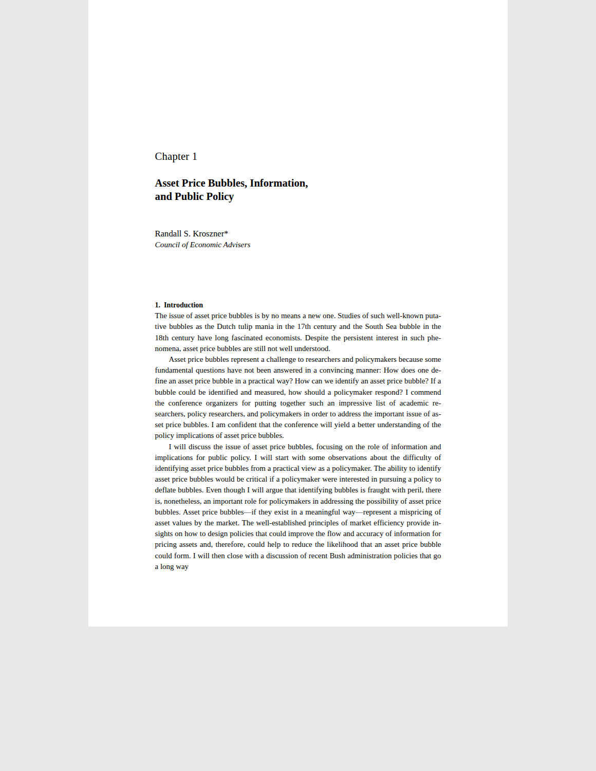Chapter 1
Asset Price Bubbles, Information,
and Public Policy
Randall S. Kroszner*
Council of Economic Advisers
1. Introduction
The issue of asset price bubbles is by no means a new one. Studies of such well-known putative bubbles as the Dutch tulip mania in the 17th century and the South Sea bubble in the 18th century have long fascinated economists. Despite the persistent interest in such phenomena, asset price bubbles are still not well understood.
Asset price bubbles represent a challenge to researchers and policymakers because some fundamental questions have not been answered in a convincing manner: How does one define an asset price bubble in a practical way? How can we identify an asset price bubble? If a bubble could be identified and measured, how should a policymaker respond? I commend the conference organizers for putting together such an impressive list of academic researchers, policy researchers, and policymakers in order to address the important issue of asset price bubbles. I am confident that the conference will yield a better understanding of the policy implications of asset price bubbles.
I will discuss the issue of asset price bubbles, focusing on the role of information and implications for public policy. I will start with some observations about the difficulty of identifying asset price bubbles from a practical view as a policymaker. The ability to identify asset price bubbles would be critical if a policymaker were interested in pursuing a policy to deflate bubbles. Even though I will argue that identifying bubbles is fraught with peril, there is, nonetheless, an important role for policymakers in addressing the possibility of asset price bubbles. Asset price bubbles—if they exist in a meaningful way—represent a mispricing of asset values by the market. The well-established principles of market efficiency provide insights on how to design policies that could improve the flow and accuracy of information for pricing assets and, therefore, could help to reduce the likelihood that an asset price bubble could form. I will then close with a discussion of recent Bush administration policies that go a long way